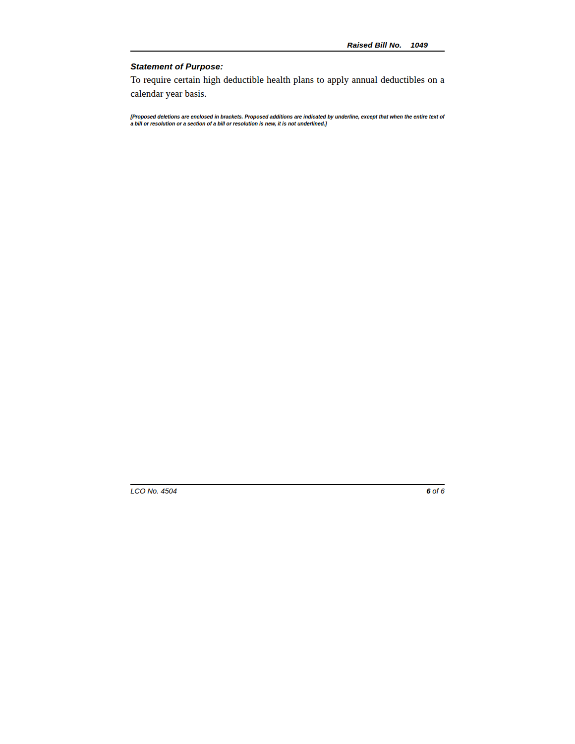Raised Bill No. 1049
Statement of Purpose:
To require certain high deductible health plans to apply annual deductibles on a calendar year basis.
[Proposed deletions are enclosed in brackets. Proposed additions are indicated by underline, except that when the entire text of a bill or resolution or a section of a bill or resolution is new, it is not underlined.]
LCO No. 4504
6 of 6